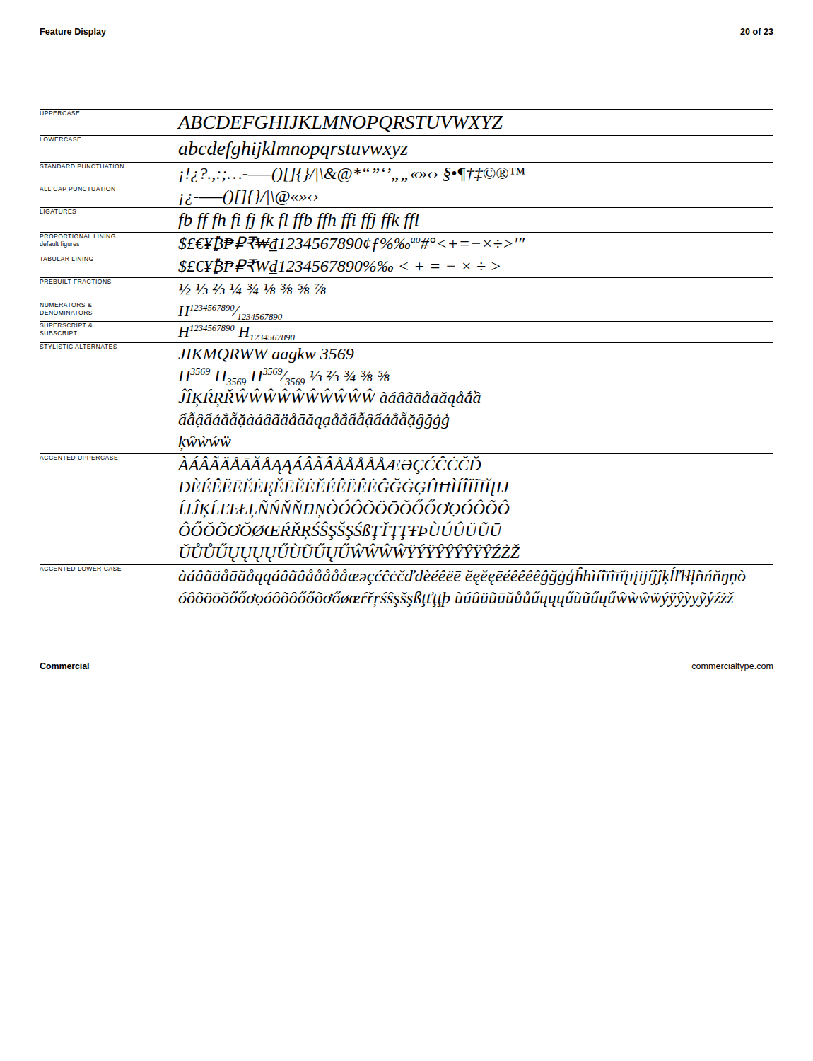Feature Display
20 of 23
| Uppercase | ABCDEFGHIJKLMNOPQRSTUVWXYZ |
| Lowercase | abcdefghijklmnopqrstuvwxyz |
| Standard punctuation | ¡!¿?.,:;…-–—()[]{}//\&@*“”‘’„„«»‹› §•¶†‡©®™ |
| All cap punctuation | ¡¿-–—()[]{}//\@«»‹› |
| Ligatures | fb ff fh fi fj fk fl ffb ffh ffi ffj ffk ffl |
| Proportional lining default figures | $£€¥₿₱₽₹₩₫1234567890¢ƒ%‰ ao #°<+=−×÷>′″ |
| Tabular lining | $£€¥₿₱₽₹₩₫1234567890%‰ < + = − × ÷ > |
| Prebuilt fractions | ½ ⅓ ⅔ ¼ ¾ ⅛ ⅜ ⅝ ⅞ |
| Numerators & denominators | H 1234567890 ⁄ 1234567890 |
| Superscript & subscript | H 1234567890 H 1234567890 |
| Stylistic alternates | JIKMQRWW aagkw 3569 H 3569 H 3569 H 3569 ⁄ 3569 ⅓ ⅔ ¾ ⅜ ⅝ ĴÎĶŔŖŘŴŴŴŴŴŴŴŴŴŴ àáâãäåāăąåắầ ẩẫậẩảẳẵặàáâãäåāăąạåắẩẫậẩảẳẵặĝğġģ ķŵẁẃẅ |
| Accented uppercase | ÀÁÂÃÄÅĀĂÅĄĄÁÂÃÂÅÅÅÅÅÆƏÇĆĈĊČĎ ĐÈÉÊËĒĔĖĘĚĒĔĖĚÉÊËÊĖĜĞĠĢĤĦÌÍÎÏĨĪĬĮIJ ÍJĴĶĹĽĿŁĻÑŃŇŇŊŅÒÓÔÕÖŌŎŐŐƠỌÓÔÕÔ ÔŐŎÕƠŎØŒŔŘŖŚŜŞŠŞŚßŢŤŢŢŦÞÙÚÛÜŨŪ ŬŮŮŰŲŲŲŲŰÙŨŰŲŰŴŴŴŴŸÝŸŶŶŶŶŸŶŹŻŽ |
| Accented lower case | àáâãäåāăåąąáâãâåååååæəçćĉċčďđèéêëē ĕęěęēéêêêêĝğġģĥħìíîïĩīĭįıįijíĵĵķĺľŀłļñńňŋņò óôõöōŏőőơọóôõôőőõơőøœŕřŗśŝşšşßţťţţþ ùúûüũūŭůůűųųųűùũűųűŵẁŵẅýÿŷỳỵỹỷźżž |
Commercial
commercialtype.com